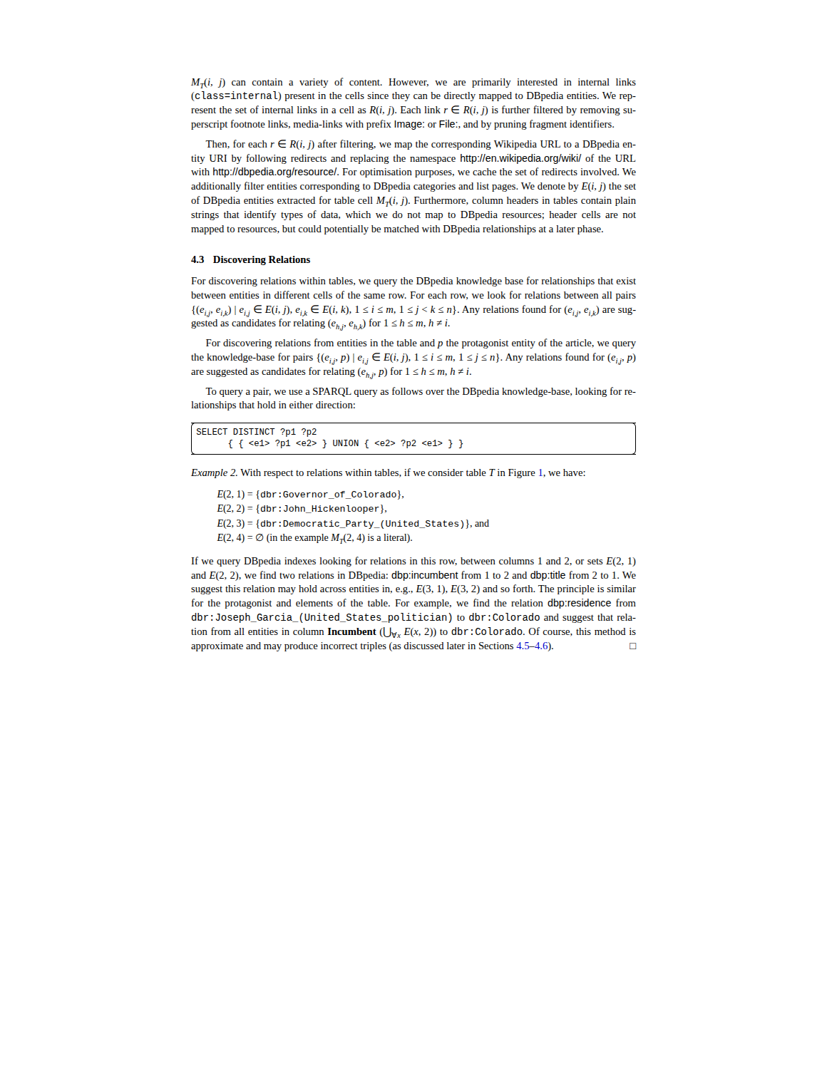MT(i, j) can contain a variety of content. However, we are primarily interested in internal links (class=internal) present in the cells since they can be directly mapped to DBpedia entities. We represent the set of internal links in a cell as R(i, j). Each link r ∈ R(i, j) is further filtered by removing superscript footnote links, media-links with prefix Image: or File:, and by pruning fragment identifiers.
Then, for each r ∈ R(i, j) after filtering, we map the corresponding Wikipedia URL to a DBpedia entity URI by following redirects and replacing the namespace http://en.wikipedia.org/wiki/ of the URL with http://dbpedia.org/resource/. For optimisation purposes, we cache the set of redirects involved. We additionally filter entities corresponding to DBpedia categories and list pages. We denote by E(i, j) the set of DBpedia entities extracted for table cell MT(i, j). Furthermore, column headers in tables contain plain strings that identify types of data, which we do not map to DBpedia resources; header cells are not mapped to resources, but could potentially be matched with DBpedia relationships at a later phase.
4.3 Discovering Relations
For discovering relations within tables, we query the DBpedia knowledge base for relationships that exist between entities in different cells of the same row. For each row, we look for relations between all pairs {(ei,j, ei,k) | ei,j ∈ E(i, j), ei,k ∈ E(i, k), 1 ≤ i ≤ m, 1 ≤ j < k ≤ n}. Any relations found for (ei,j, ei,k) are suggested as candidates for relating (eh,j, eh,k) for 1 ≤ h ≤ m, h ≠ i.
For discovering relations from entities in the table and p the protagonist entity of the article, we query the knowledge-base for pairs {(ei,j, p) | ei,j ∈ E(i, j), 1 ≤ i ≤ m, 1 ≤ j ≤ n}. Any relations found for (ei,j, p) are suggested as candidates for relating (eh,j, p) for 1 ≤ h ≤ m, h ≠ i.
To query a pair, we use a SPARQL query as follows over the DBpedia knowledge-base, looking for relationships that hold in either direction:
SELECT DISTINCT ?p1 ?p2 { { <e1> ?p1 <e2> } UNION { <e2> ?p2 <e1> } }
Example 2. With respect to relations within tables, if we consider table T in Figure 1, we have:
E(2, 1) = {dbr:Governor_of_Colorado},
E(2, 2) = {dbr:John_Hickenlooper},
E(2, 3) = {dbr:Democratic_Party_(United_States)}, and
E(2, 4) = ∅ (in the example MT(2, 4) is a literal).
If we query DBpedia indexes looking for relations in this row, between columns 1 and 2, or sets E(2, 1) and E(2, 2), we find two relations in DBpedia: dbp:incumbent from 1 to 2 and dbp:title from 2 to 1. We suggest this relation may hold across entities in, e.g., E(3, 1), E(3, 2) and so forth. The principle is similar for the protagonist and elements of the table. For example, we find the relation dbp:residence from dbr:Joseph_Garcia_(United_States_politician) to dbr:Colorado and suggest that relation from all entities in column Incumbent (⋃∀x E(x, 2)) to dbr:Colorado. Of course, this method is approximate and may produce incorrect triples (as discussed later in Sections 4.5–4.6).□